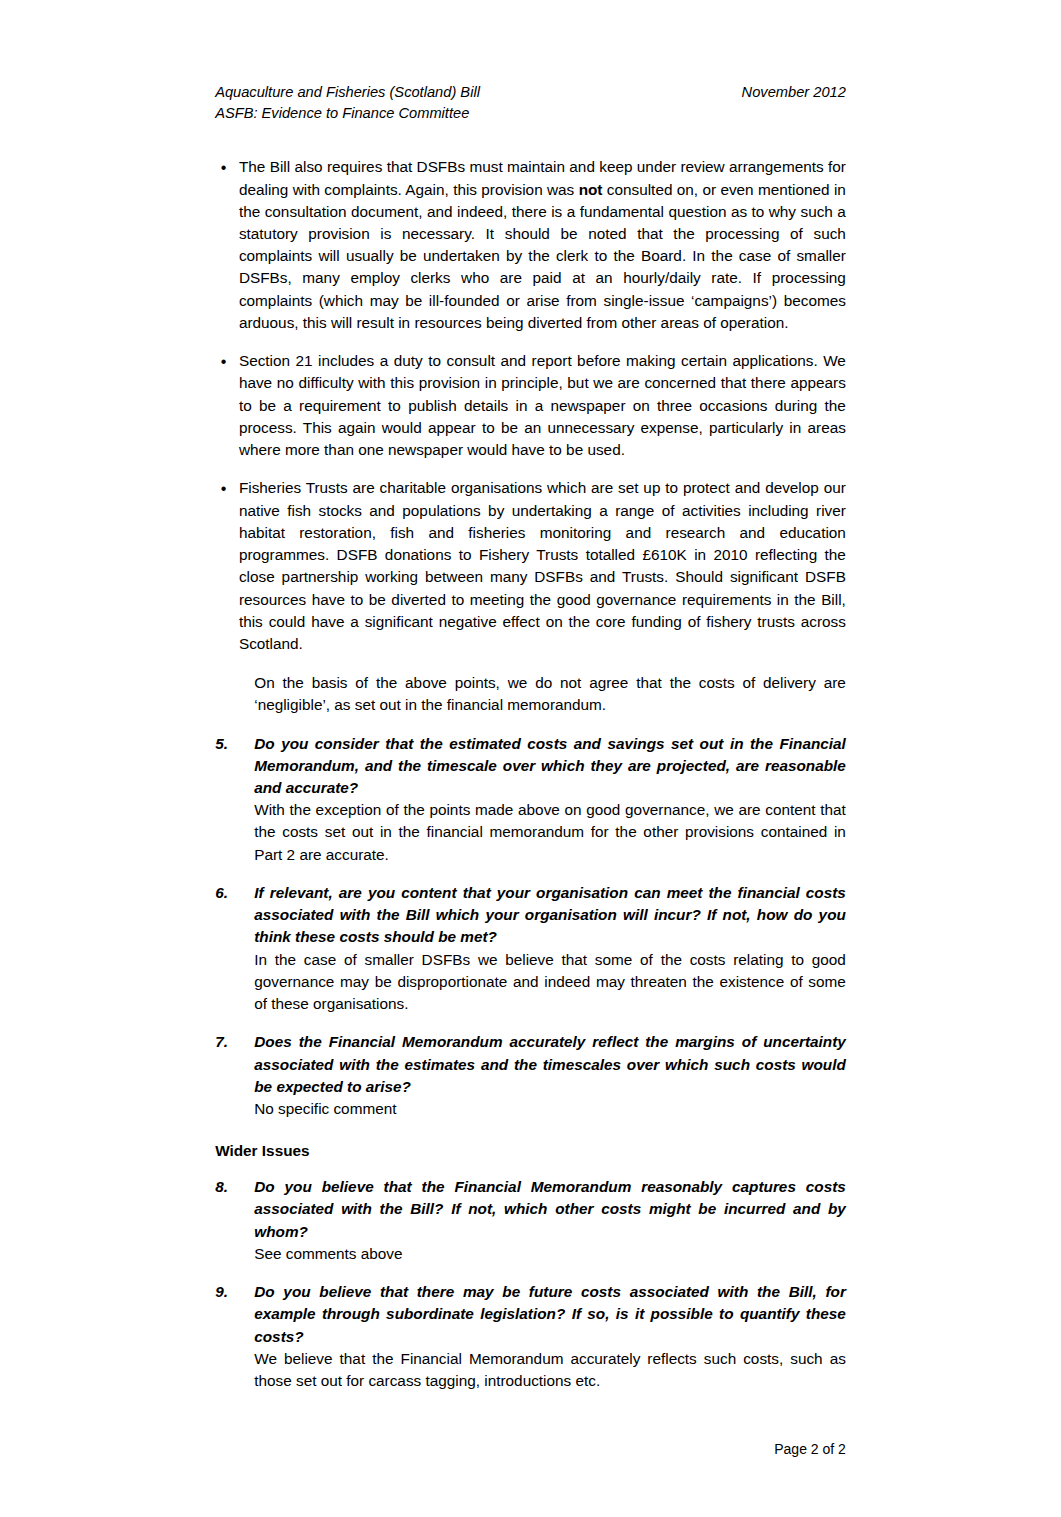Aquaculture and Fisheries (Scotland) Bill
ASFB: Evidence to Finance Committee
November 2012
The Bill also requires that DSFBs must maintain and keep under review arrangements for dealing with complaints. Again, this provision was not consulted on, or even mentioned in the consultation document, and indeed, there is a fundamental question as to why such a statutory provision is necessary. It should be noted that the processing of such complaints will usually be undertaken by the clerk to the Board. In the case of smaller DSFBs, many employ clerks who are paid at an hourly/daily rate. If processing complaints (which may be ill-founded or arise from single-issue ‘campaigns’) becomes arduous, this will result in resources being diverted from other areas of operation.
Section 21 includes a duty to consult and report before making certain applications. We have no difficulty with this provision in principle, but we are concerned that there appears to be a requirement to publish details in a newspaper on three occasions during the process. This again would appear to be an unnecessary expense, particularly in areas where more than one newspaper would have to be used.
Fisheries Trusts are charitable organisations which are set up to protect and develop our native fish stocks and populations by undertaking a range of activities including river habitat restoration, fish and fisheries monitoring and research and education programmes. DSFB donations to Fishery Trusts totalled £610K in 2010 reflecting the close partnership working between many DSFBs and Trusts. Should significant DSFB resources have to be diverted to meeting the good governance requirements in the Bill, this could have a significant negative effect on the core funding of fishery trusts across Scotland.
On the basis of the above points, we do not agree that the costs of delivery are ‘negligible’, as set out in the financial memorandum.
Do you consider that the estimated costs and savings set out in the Financial Memorandum, and the timescale over which they are projected, are reasonable and accurate? With the exception of the points made above on good governance, we are content that the costs set out in the financial memorandum for the other provisions contained in Part 2 are accurate.
If relevant, are you content that your organisation can meet the financial costs associated with the Bill which your organisation will incur? If not, how do you think these costs should be met? In the case of smaller DSFBs we believe that some of the costs relating to good governance may be disproportionate and indeed may threaten the existence of some of these organisations.
Does the Financial Memorandum accurately reflect the margins of uncertainty associated with the estimates and the timescales over which such costs would be expected to arise? No specific comment
Wider Issues
Do you believe that the Financial Memorandum reasonably captures costs associated with the Bill? If not, which other costs might be incurred and by whom? See comments above
Do you believe that there may be future costs associated with the Bill, for example through subordinate legislation? If so, is it possible to quantify these costs? We believe that the Financial Memorandum accurately reflects such costs, such as those set out for carcass tagging, introductions etc.
Page 2 of 2